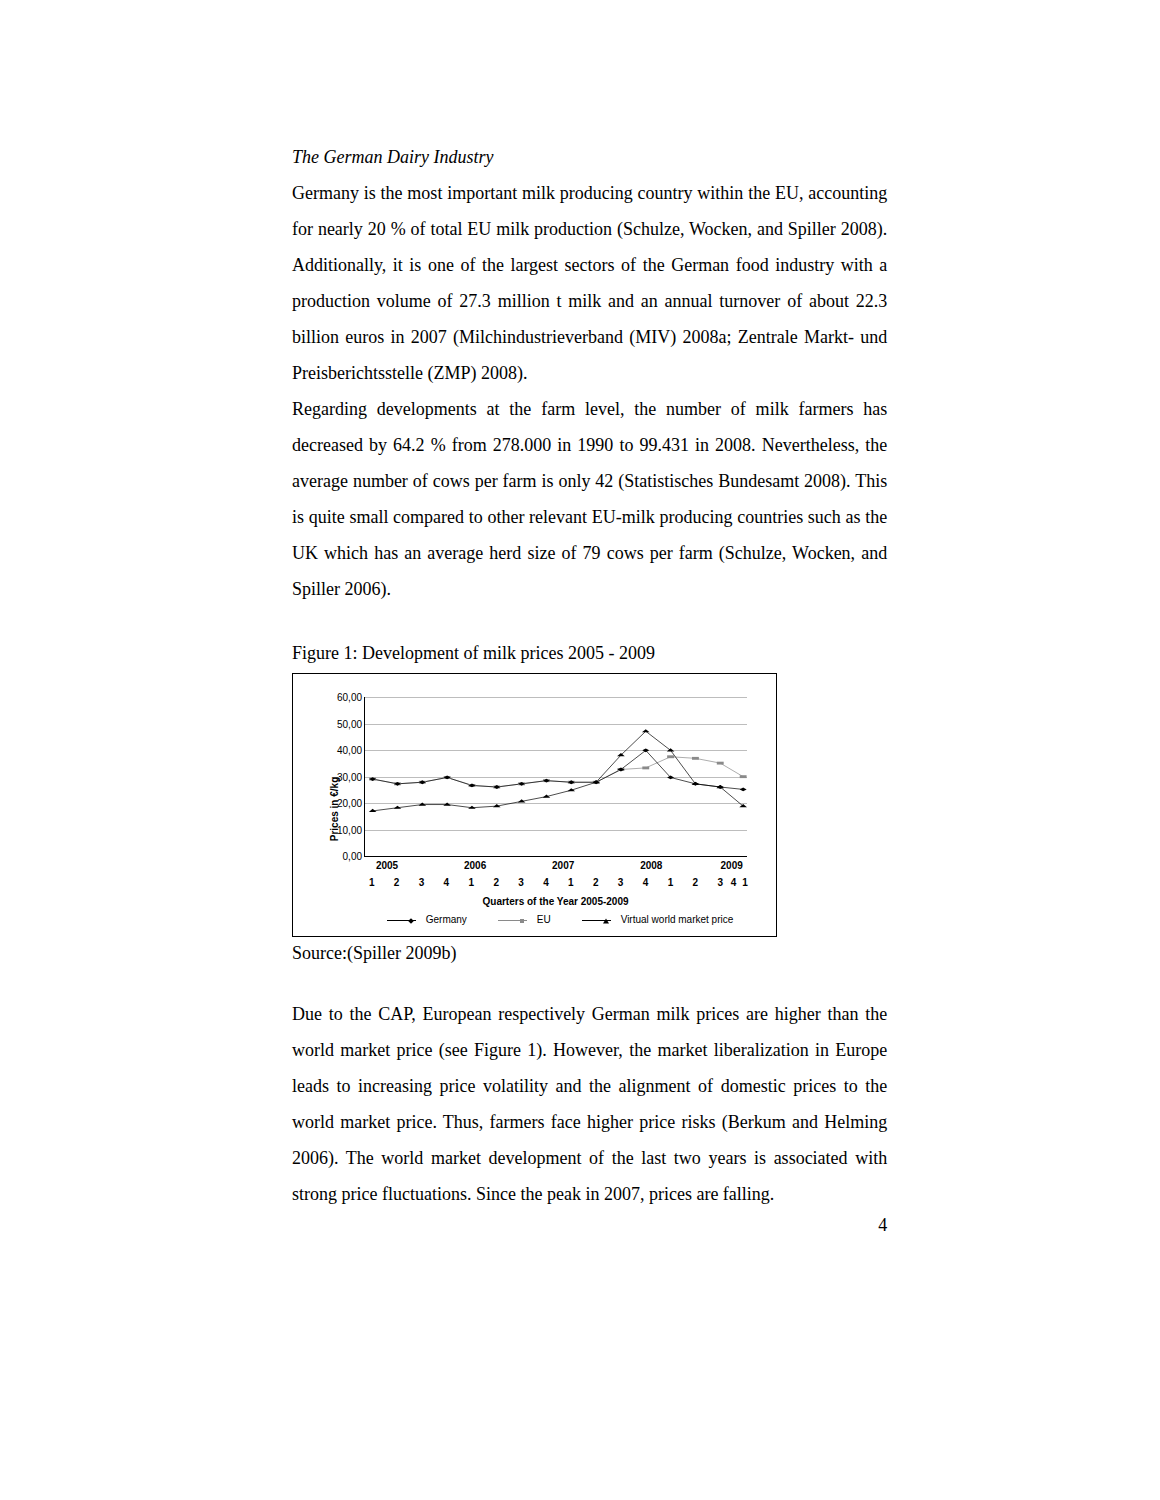The German Dairy Industry
Germany is the most important milk producing country within the EU, accounting for nearly 20 % of total EU milk production (Schulze, Wocken, and Spiller 2008). Additionally, it is one of the largest sectors of the German food industry with a production volume of 27.3 million t milk and an annual turnover of about 22.3 billion euros in 2007 (Milchindustrieverband (MIV) 2008a; Zentrale Markt- und Preisberichtsstelle (ZMP) 2008).
Regarding developments at the farm level, the number of milk farmers has decreased by 64.2 % from 278.000 in 1990 to 99.431 in 2008. Nevertheless, the average number of cows per farm is only 42 (Statistisches Bundesamt 2008). This is quite small compared to other relevant EU-milk producing countries such as the UK which has an average herd size of 79 cows per farm (Schulze, Wocken, and Spiller 2006).
Figure 1: Development of milk prices 2005 - 2009
Prices in €/kg
60,00
50,00
40,00
30,00
20,00
10,00
0,00
2005 2006 2007 2008 2009
1 2 3 4 1 2 3 4 1 2 3 4 1 2 3 4 1
Quarters of the Year 2005-2009
Germany EU Virtual world market price
Source:(Spiller 2009b)
Due to the CAP, European respectively German milk prices are higher than the world market price (see Figure 1). However, the market liberalization in Europe leads to increasing price volatility and the alignment of domestic prices to the world market price. Thus, farmers face higher price risks (Berkum and Helming 2006). The world market development of the last two years is associated with strong price fluctuations. Since the peak in 2007, prices are falling.
4